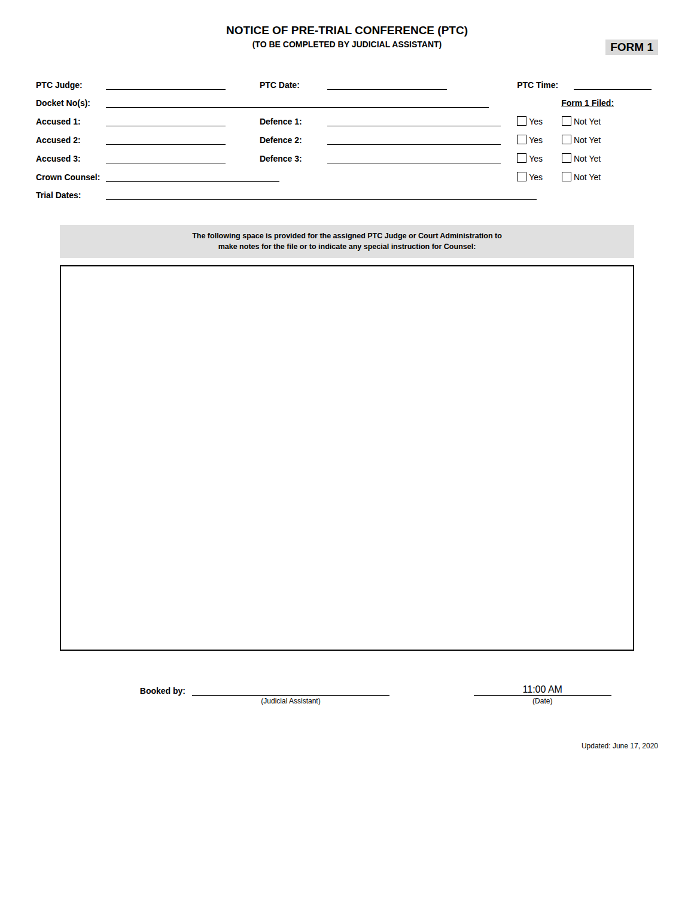NOTICE OF PRE-TRIAL CONFERENCE (PTC)
(TO BE COMPLETED BY JUDICIAL ASSISTANT)
FORM 1
| PTC Judge: | | PTC Date: | | PTC Time: | |
| Docket No(s): | | Form 1 Filed: |
| Accused 1: | | Defence 1: | | Yes Not Yet |
| Accused 2: | | Defence 2: | | Yes Not Yet |
| Accused 3: | | Defence 3: | | Yes Not Yet |
| Crown Counsel: | | Yes Not Yet |
| Trial Dates: | |
The following space is provided for the assigned PTC Judge or Court Administration to
make notes for the file or to indicate any special instruction for Counsel:
| Booked by: | | | 11:00 AM | |
| | (Judicial Assistant) | | (Date) | |
Updated: June 17, 2020